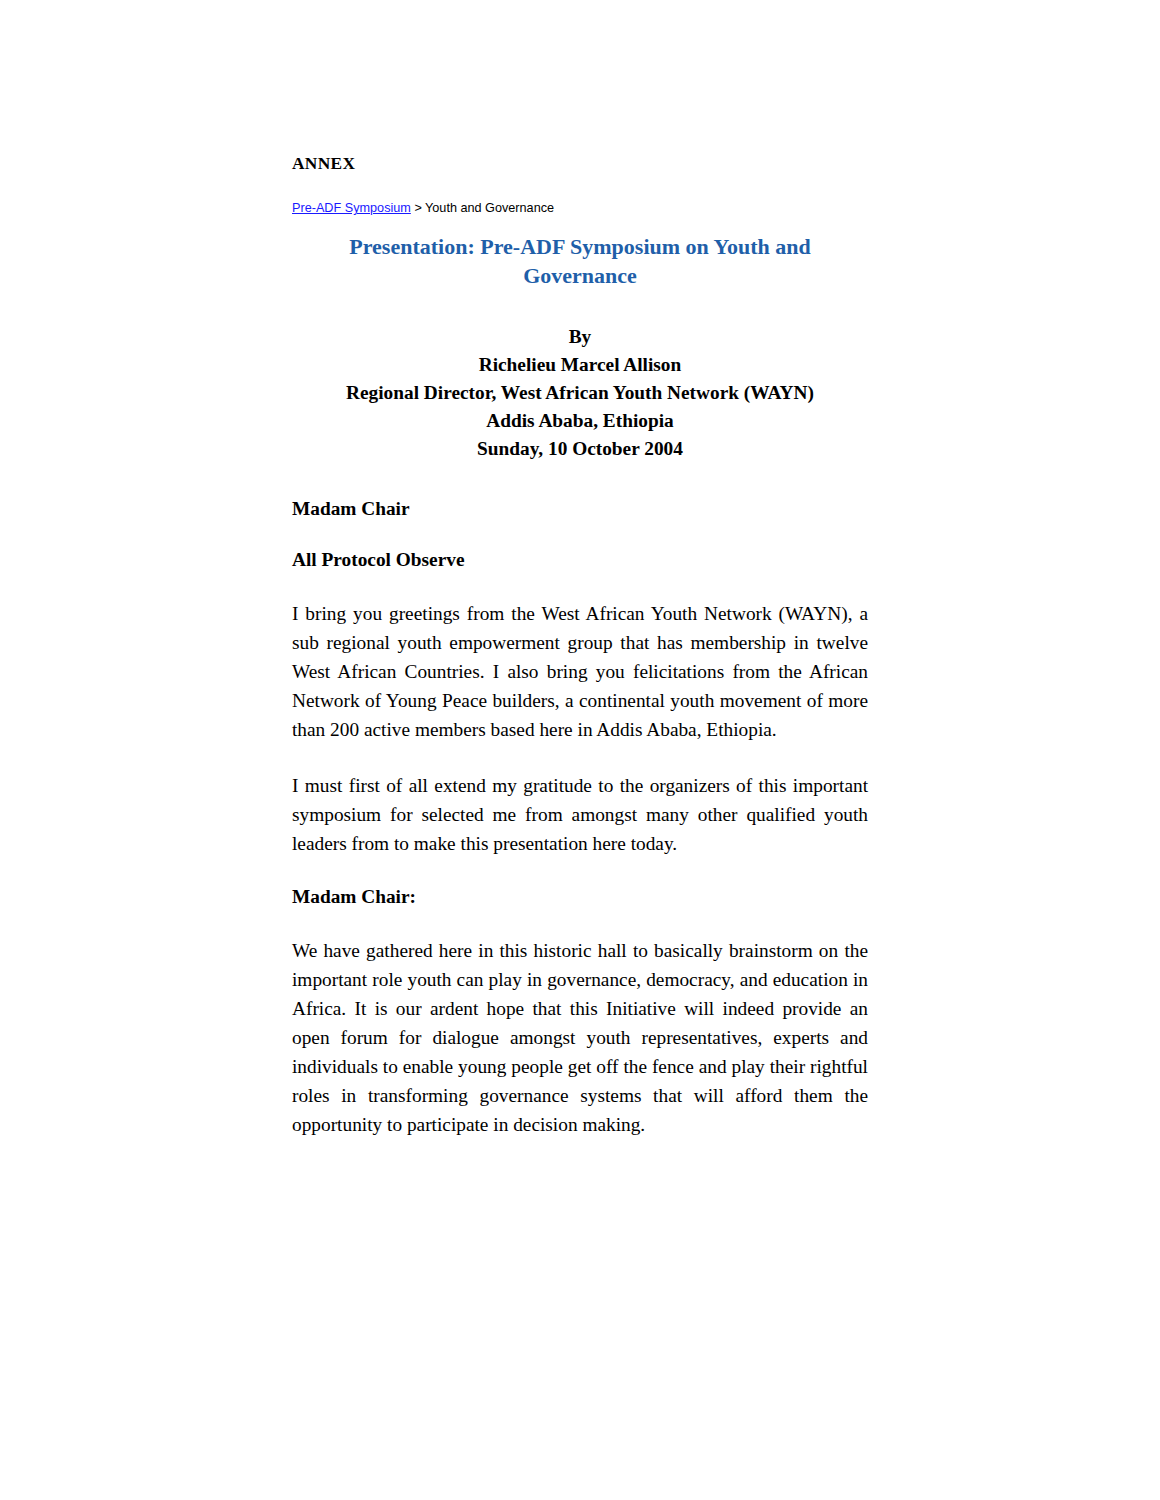ANNEX
Pre-ADF Symposium > Youth and Governance
Presentation: Pre-ADF Symposium on Youth and Governance
By
Richelieu Marcel Allison
Regional Director, West African Youth Network (WAYN)
Addis Ababa, Ethiopia
Sunday, 10 October 2004
Madam Chair
All Protocol Observe
I bring you greetings from the West African Youth Network (WAYN), a sub regional youth empowerment group that has membership in twelve West African Countries. I also bring you felicitations from the African Network of Young Peace builders, a continental youth movement of more than 200 active members based here in Addis Ababa, Ethiopia.
I must first of all extend my gratitude to the organizers of this important symposium for selected me from amongst many other qualified youth leaders from to make this presentation here today.
Madam Chair:
We have gathered here in this historic hall to basically brainstorm on the important role youth can play in governance, democracy, and education in Africa. It is our ardent hope that this Initiative will indeed provide an open forum for dialogue amongst youth representatives, experts and individuals to enable young people get off the fence and play their rightful roles in transforming governance systems that will afford them the opportunity to participate in decision making.